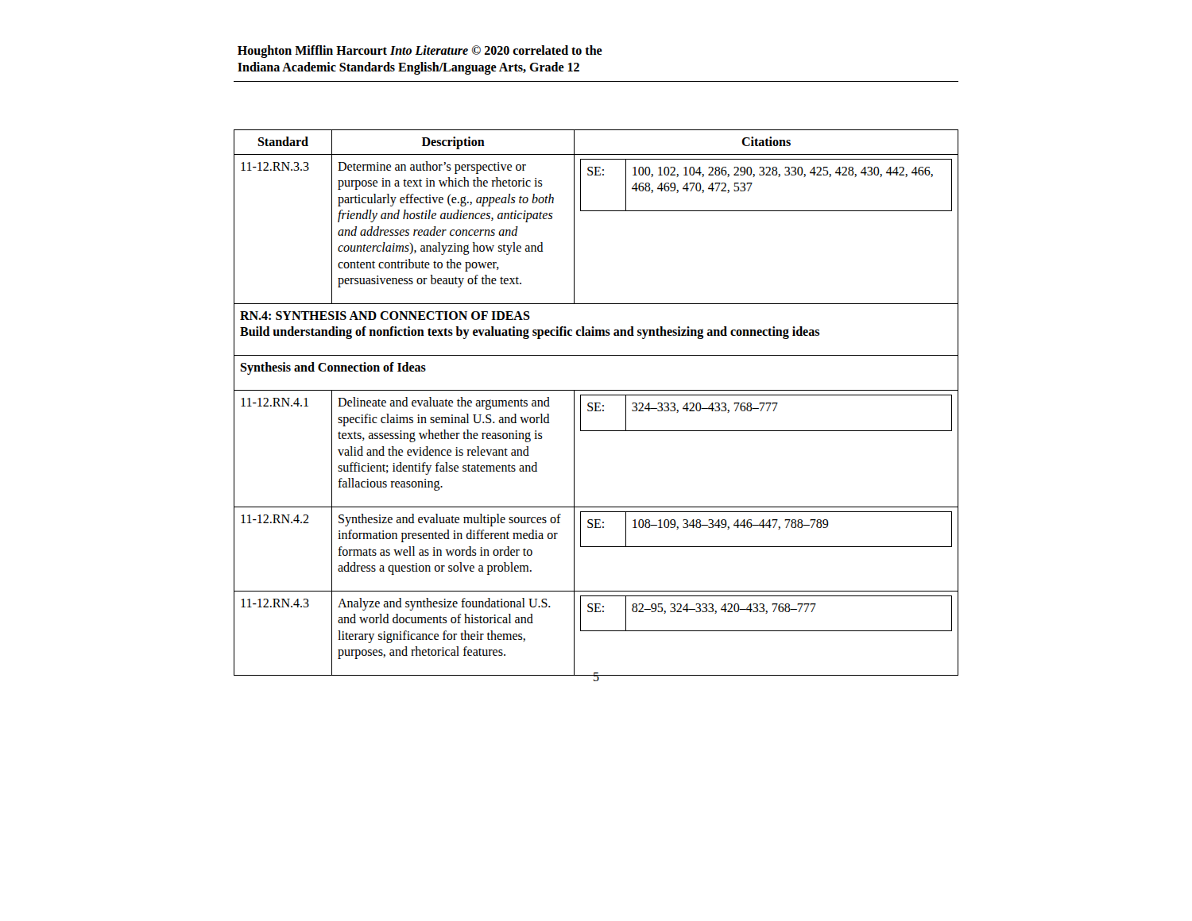Houghton Mifflin Harcourt Into Literature © 2020 correlated to the
Indiana Academic Standards English/Language Arts, Grade 12
| Standard | Description | Citations |
| --- | --- | --- |
| 11-12.RN.3.3 | Determine an author’s perspective or purpose in a text in which the rhetoric is particularly effective (e.g., appeals to both friendly and hostile audiences, anticipates and addresses reader concerns and counterclaims ), analyzing how style and content contribute to the power, persuasiveness or beauty of the text. | / SE: / 100, 102, 104, 286, 290, 328, 330, 425, 428, 430, 442, 466, 468, 469, 470, 472, 537 / |
| RN.4: SYNTHESIS AND CONNECTION OF IDEAS Build understanding of nonfiction texts by evaluating specific claims and synthesizing and connecting ideas |
| Synthesis and Connection of Ideas |
| 11-12.RN.4.1 | Delineate and evaluate the arguments and specific claims in seminal U.S. and world texts, assessing whether the reasoning is valid and the evidence is relevant and sufficient; identify false statements and fallacious reasoning. | / SE: / 324–333, 420–433, 768–777 / |
| 11-12.RN.4.2 | Synthesize and evaluate multiple sources of information presented in different media or formats as well as in words in order to address a question or solve a problem. | / SE: / 108–109, 348–349, 446–447, 788–789 / |
| 11-12.RN.4.3 | Analyze and synthesize foundational U.S. and world documents of historical and literary significance for their themes, purposes, and rhetorical features. | / SE: / 82–95, 324–333, 420–433, 768–777 / |
5